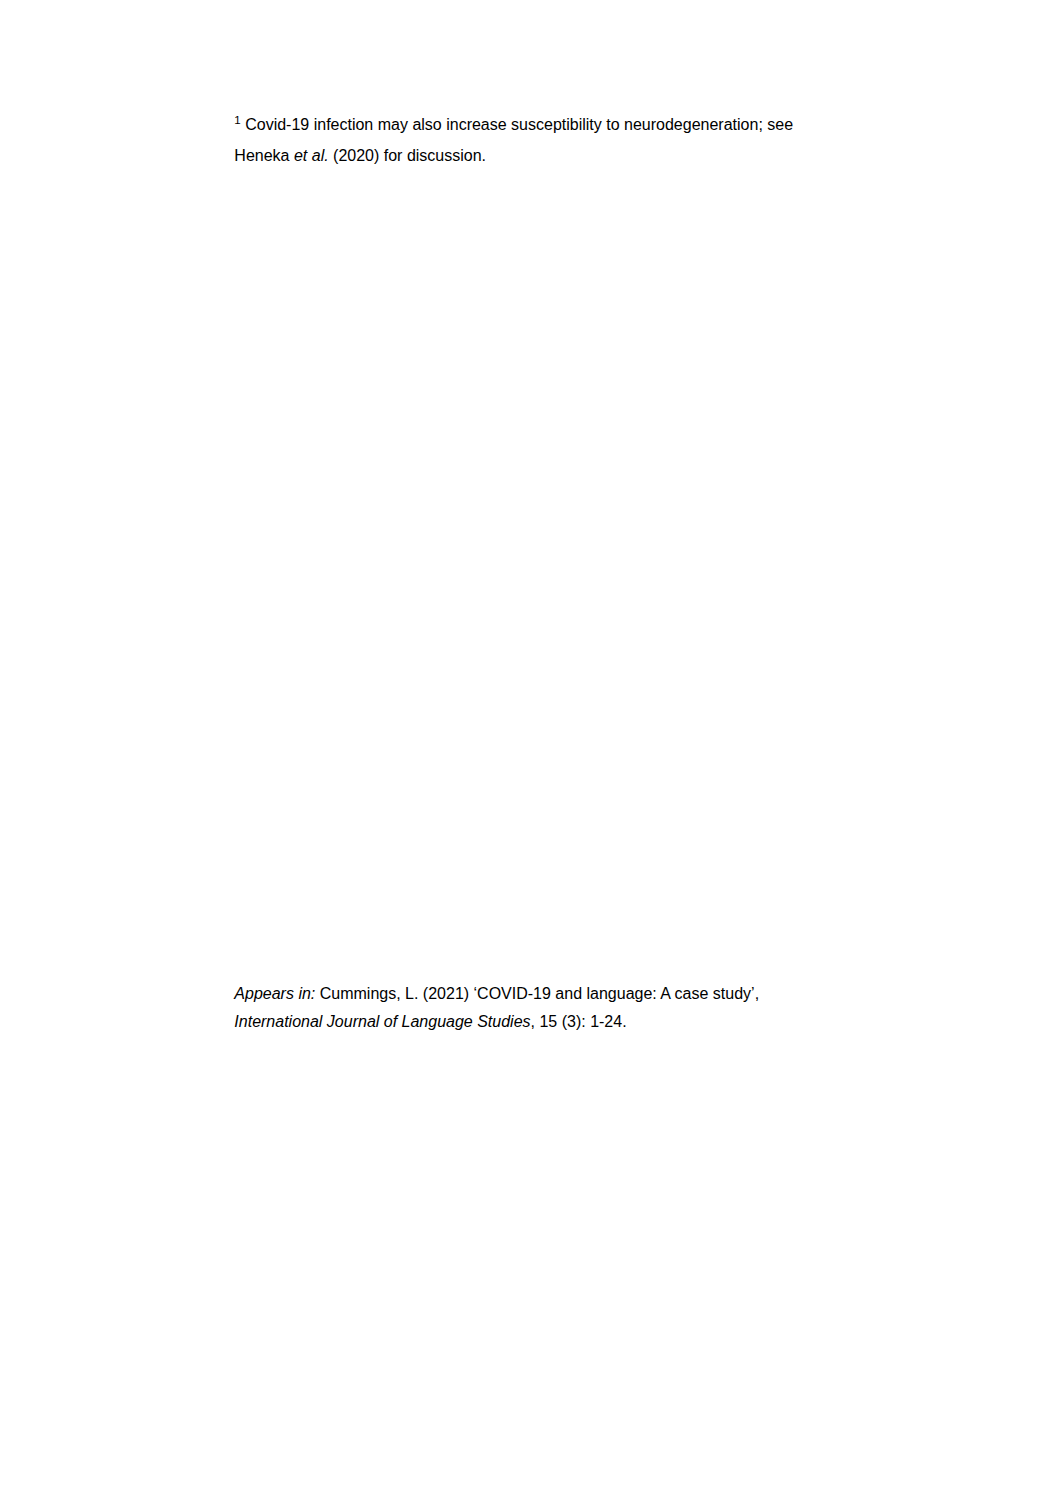1 Covid-19 infection may also increase susceptibility to neurodegeneration; see Heneka et al. (2020) for discussion.
Appears in: Cummings, L. (2021) ‘COVID-19 and language: A case study’, International Journal of Language Studies, 15 (3): 1-24.